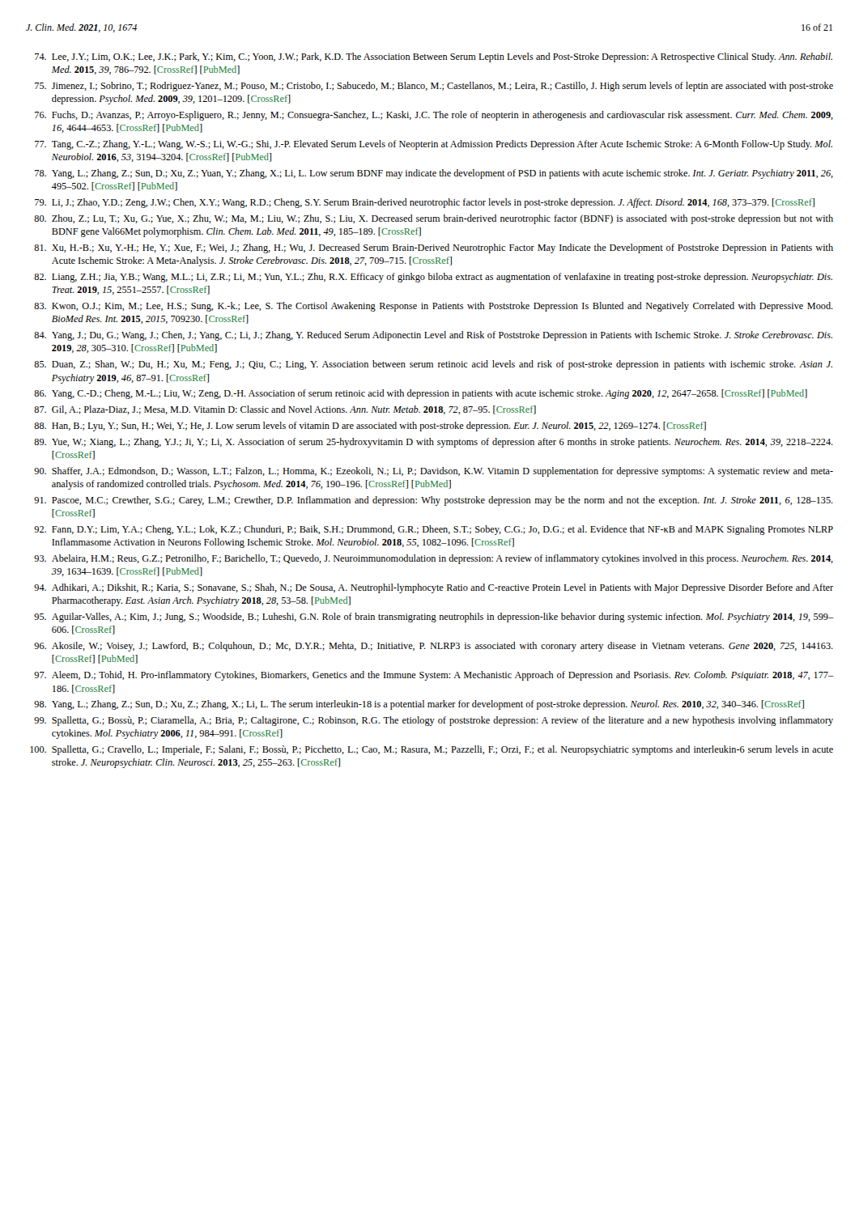J. Clin. Med. 2021, 10, 1674 16 of 21
Lee, J.Y.; Lim, O.K.; Lee, J.K.; Park, Y.; Kim, C.; Yoon, J.W.; Park, K.D. The Association Between Serum Leptin Levels and Post-Stroke Depression: A Retrospective Clinical Study. Ann. Rehabil. Med. 2015, 39, 786–792. [CrossRef] [PubMed]
Jimenez, I.; Sobrino, T.; Rodriguez-Yanez, M.; Pouso, M.; Cristobo, I.; Sabucedo, M.; Blanco, M.; Castellanos, M.; Leira, R.; Castillo, J. High serum levels of leptin are associated with post-stroke depression. Psychol. Med. 2009, 39, 1201–1209. [CrossRef]
Fuchs, D.; Avanzas, P.; Arroyo-Espliguero, R.; Jenny, M.; Consuegra-Sanchez, L.; Kaski, J.C. The role of neopterin in atherogenesis and cardiovascular risk assessment. Curr. Med. Chem. 2009, 16, 4644–4653. [CrossRef] [PubMed]
Tang, C.-Z.; Zhang, Y.-L.; Wang, W.-S.; Li, W.-G.; Shi, J.-P. Elevated Serum Levels of Neopterin at Admission Predicts Depression After Acute Ischemic Stroke: A 6-Month Follow-Up Study. Mol. Neurobiol. 2016, 53, 3194–3204. [CrossRef] [PubMed]
Yang, L.; Zhang, Z.; Sun, D.; Xu, Z.; Yuan, Y.; Zhang, X.; Li, L. Low serum BDNF may indicate the development of PSD in patients with acute ischemic stroke. Int. J. Geriatr. Psychiatry 2011, 26, 495–502. [CrossRef] [PubMed]
Li, J.; Zhao, Y.D.; Zeng, J.W.; Chen, X.Y.; Wang, R.D.; Cheng, S.Y. Serum Brain-derived neurotrophic factor levels in post-stroke depression. J. Affect. Disord. 2014, 168, 373–379. [CrossRef]
Zhou, Z.; Lu, T.; Xu, G.; Yue, X.; Zhu, W.; Ma, M.; Liu, W.; Zhu, S.; Liu, X. Decreased serum brain-derived neurotrophic factor (BDNF) is associated with post-stroke depression but not with BDNF gene Val66Met polymorphism. Clin. Chem. Lab. Med. 2011, 49, 185–189. [CrossRef]
Xu, H.-B.; Xu, Y.-H.; He, Y.; Xue, F.; Wei, J.; Zhang, H.; Wu, J. Decreased Serum Brain-Derived Neurotrophic Factor May Indicate the Development of Poststroke Depression in Patients with Acute Ischemic Stroke: A Meta-Analysis. J. Stroke Cerebrovasc. Dis. 2018, 27, 709–715. [CrossRef]
Liang, Z.H.; Jia, Y.B.; Wang, M.L.; Li, Z.R.; Li, M.; Yun, Y.L.; Zhu, R.X. Efficacy of ginkgo biloba extract as augmentation of venlafaxine in treating post-stroke depression. Neuropsychiatr. Dis. Treat. 2019, 15, 2551–2557. [CrossRef]
Kwon, O.J.; Kim, M.; Lee, H.S.; Sung, K.-k.; Lee, S. The Cortisol Awakening Response in Patients with Poststroke Depression Is Blunted and Negatively Correlated with Depressive Mood. BioMed Res. Int. 2015, 2015, 709230. [CrossRef]
Yang, J.; Du, G.; Wang, J.; Chen, J.; Yang, C.; Li, J.; Zhang, Y. Reduced Serum Adiponectin Level and Risk of Poststroke Depression in Patients with Ischemic Stroke. J. Stroke Cerebrovasc. Dis. 2019, 28, 305–310. [CrossRef] [PubMed]
Duan, Z.; Shan, W.; Du, H.; Xu, M.; Feng, J.; Qiu, C.; Ling, Y. Association between serum retinoic acid levels and risk of post-stroke depression in patients with ischemic stroke. Asian J. Psychiatry 2019, 46, 87–91. [CrossRef]
Yang, C.-D.; Cheng, M.-L.; Liu, W.; Zeng, D.-H. Association of serum retinoic acid with depression in patients with acute ischemic stroke. Aging 2020, 12, 2647–2658. [CrossRef] [PubMed]
Gil, A.; Plaza-Diaz, J.; Mesa, M.D. Vitamin D: Classic and Novel Actions. Ann. Nutr. Metab. 2018, 72, 87–95. [CrossRef]
Han, B.; Lyu, Y.; Sun, H.; Wei, Y.; He, J. Low serum levels of vitamin D are associated with post-stroke depression. Eur. J. Neurol. 2015, 22, 1269–1274. [CrossRef]
Yue, W.; Xiang, L.; Zhang, Y.J.; Ji, Y.; Li, X. Association of serum 25-hydroxyvitamin D with symptoms of depression after 6 months in stroke patients. Neurochem. Res. 2014, 39, 2218–2224. [CrossRef]
Shaffer, J.A.; Edmondson, D.; Wasson, L.T.; Falzon, L.; Homma, K.; Ezeokoli, N.; Li, P.; Davidson, K.W. Vitamin D supplementation for depressive symptoms: A systematic review and meta-analysis of randomized controlled trials. Psychosom. Med. 2014, 76, 190–196. [CrossRef] [PubMed]
Pascoe, M.C.; Crewther, S.G.; Carey, L.M.; Crewther, D.P. Inflammation and depression: Why poststroke depression may be the norm and not the exception. Int. J. Stroke 2011, 6, 128–135. [CrossRef]
Fann, D.Y.; Lim, Y.A.; Cheng, Y.L.; Lok, K.Z.; Chunduri, P.; Baik, S.H.; Drummond, G.R.; Dheen, S.T.; Sobey, C.G.; Jo, D.G.; et al. Evidence that NF-κB and MAPK Signaling Promotes NLRP Inflammasome Activation in Neurons Following Ischemic Stroke. Mol. Neurobiol. 2018, 55, 1082–1096. [CrossRef]
Abelaira, H.M.; Reus, G.Z.; Petronilho, F.; Barichello, T.; Quevedo, J. Neuroimmunomodulation in depression: A review of inflammatory cytokines involved in this process. Neurochem. Res. 2014, 39, 1634–1639. [CrossRef] [PubMed]
Adhikari, A.; Dikshit, R.; Karia, S.; Sonavane, S.; Shah, N.; De Sousa, A. Neutrophil-lymphocyte Ratio and C-reactive Protein Level in Patients with Major Depressive Disorder Before and After Pharmacotherapy. East. Asian Arch. Psychiatry 2018, 28, 53–58. [PubMed]
Aguilar-Valles, A.; Kim, J.; Jung, S.; Woodside, B.; Luheshi, G.N. Role of brain transmigrating neutrophils in depression-like behavior during systemic infection. Mol. Psychiatry 2014, 19, 599–606. [CrossRef]
Akosile, W.; Voisey, J.; Lawford, B.; Colquhoun, D.; Mc, D.Y.R.; Mehta, D.; Initiative, P. NLRP3 is associated with coronary artery disease in Vietnam veterans. Gene 2020, 725, 144163. [CrossRef] [PubMed]
Aleem, D.; Tohid, H. Pro-inflammatory Cytokines, Biomarkers, Genetics and the Immune System: A Mechanistic Approach of Depression and Psoriasis. Rev. Colomb. Psiquiatr. 2018, 47, 177–186. [CrossRef]
Yang, L.; Zhang, Z.; Sun, D.; Xu, Z.; Zhang, X.; Li, L. The serum interleukin-18 is a potential marker for development of post-stroke depression. Neurol. Res. 2010, 32, 340–346. [CrossRef]
Spalletta, G.; Bossù, P.; Ciaramella, A.; Bria, P.; Caltagirone, C.; Robinson, R.G. The etiology of poststroke depression: A review of the literature and a new hypothesis involving inflammatory cytokines. Mol. Psychiatry 2006, 11, 984–991. [CrossRef]
Spalletta, G.; Cravello, L.; Imperiale, F.; Salani, F.; Bossù, P.; Picchetto, L.; Cao, M.; Rasura, M.; Pazzelli, F.; Orzi, F.; et al. Neuropsychiatric symptoms and interleukin-6 serum levels in acute stroke. J. Neuropsychiatr. Clin. Neurosci. 2013, 25, 255–263. [CrossRef]